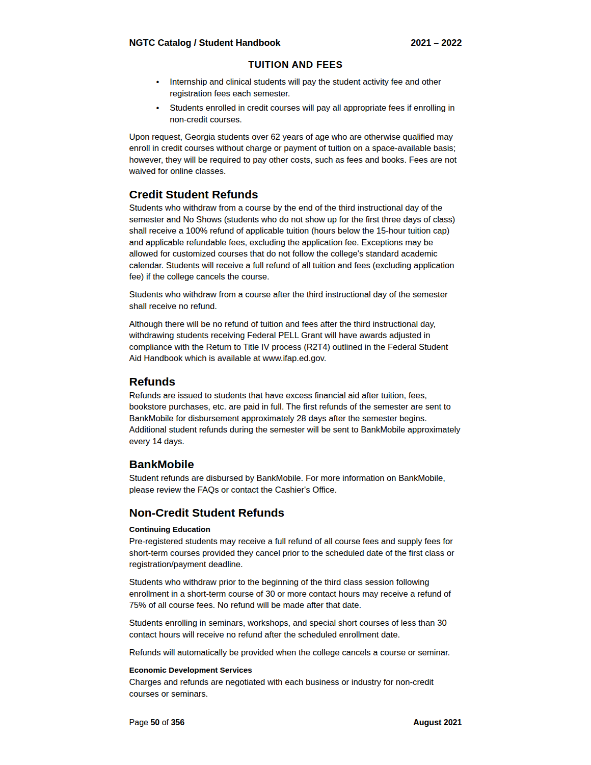NGTC Catalog / Student Handbook 2021 – 2022
TUITION AND FEES
Internship and clinical students will pay the student activity fee and other registration fees each semester.
Students enrolled in credit courses will pay all appropriate fees if enrolling in non-credit courses.
Upon request, Georgia students over 62 years of age who are otherwise qualified may enroll in credit courses without charge or payment of tuition on a space-available basis; however, they will be required to pay other costs, such as fees and books. Fees are not waived for online classes.
Credit Student Refunds
Students who withdraw from a course by the end of the third instructional day of the semester and No Shows (students who do not show up for the first three days of class) shall receive a 100% refund of applicable tuition (hours below the 15-hour tuition cap) and applicable refundable fees, excluding the application fee. Exceptions may be allowed for customized courses that do not follow the college's standard academic calendar. Students will receive a full refund of all tuition and fees (excluding application fee) if the college cancels the course.
Students who withdraw from a course after the third instructional day of the semester shall receive no refund.
Although there will be no refund of tuition and fees after the third instructional day, withdrawing students receiving Federal PELL Grant will have awards adjusted in compliance with the Return to Title IV process (R2T4) outlined in the Federal Student Aid Handbook which is available at www.ifap.ed.gov.
Refunds
Refunds are issued to students that have excess financial aid after tuition, fees, bookstore purchases, etc. are paid in full. The first refunds of the semester are sent to BankMobile for disbursement approximately 28 days after the semester begins. Additional student refunds during the semester will be sent to BankMobile approximately every 14 days.
BankMobile
Student refunds are disbursed by BankMobile. For more information on BankMobile, please review the FAQs or contact the Cashier's Office.
Non-Credit Student Refunds
Continuing Education
Pre-registered students may receive a full refund of all course fees and supply fees for short-term courses provided they cancel prior to the scheduled date of the first class or registration/payment deadline.
Students who withdraw prior to the beginning of the third class session following enrollment in a short-term course of 30 or more contact hours may receive a refund of 75% of all course fees. No refund will be made after that date.
Students enrolling in seminars, workshops, and special short courses of less than 30 contact hours will receive no refund after the scheduled enrollment date.
Refunds will automatically be provided when the college cancels a course or seminar.
Economic Development Services
Charges and refunds are negotiated with each business or industry for non-credit courses or seminars.
Page 50 of 356 August 2021